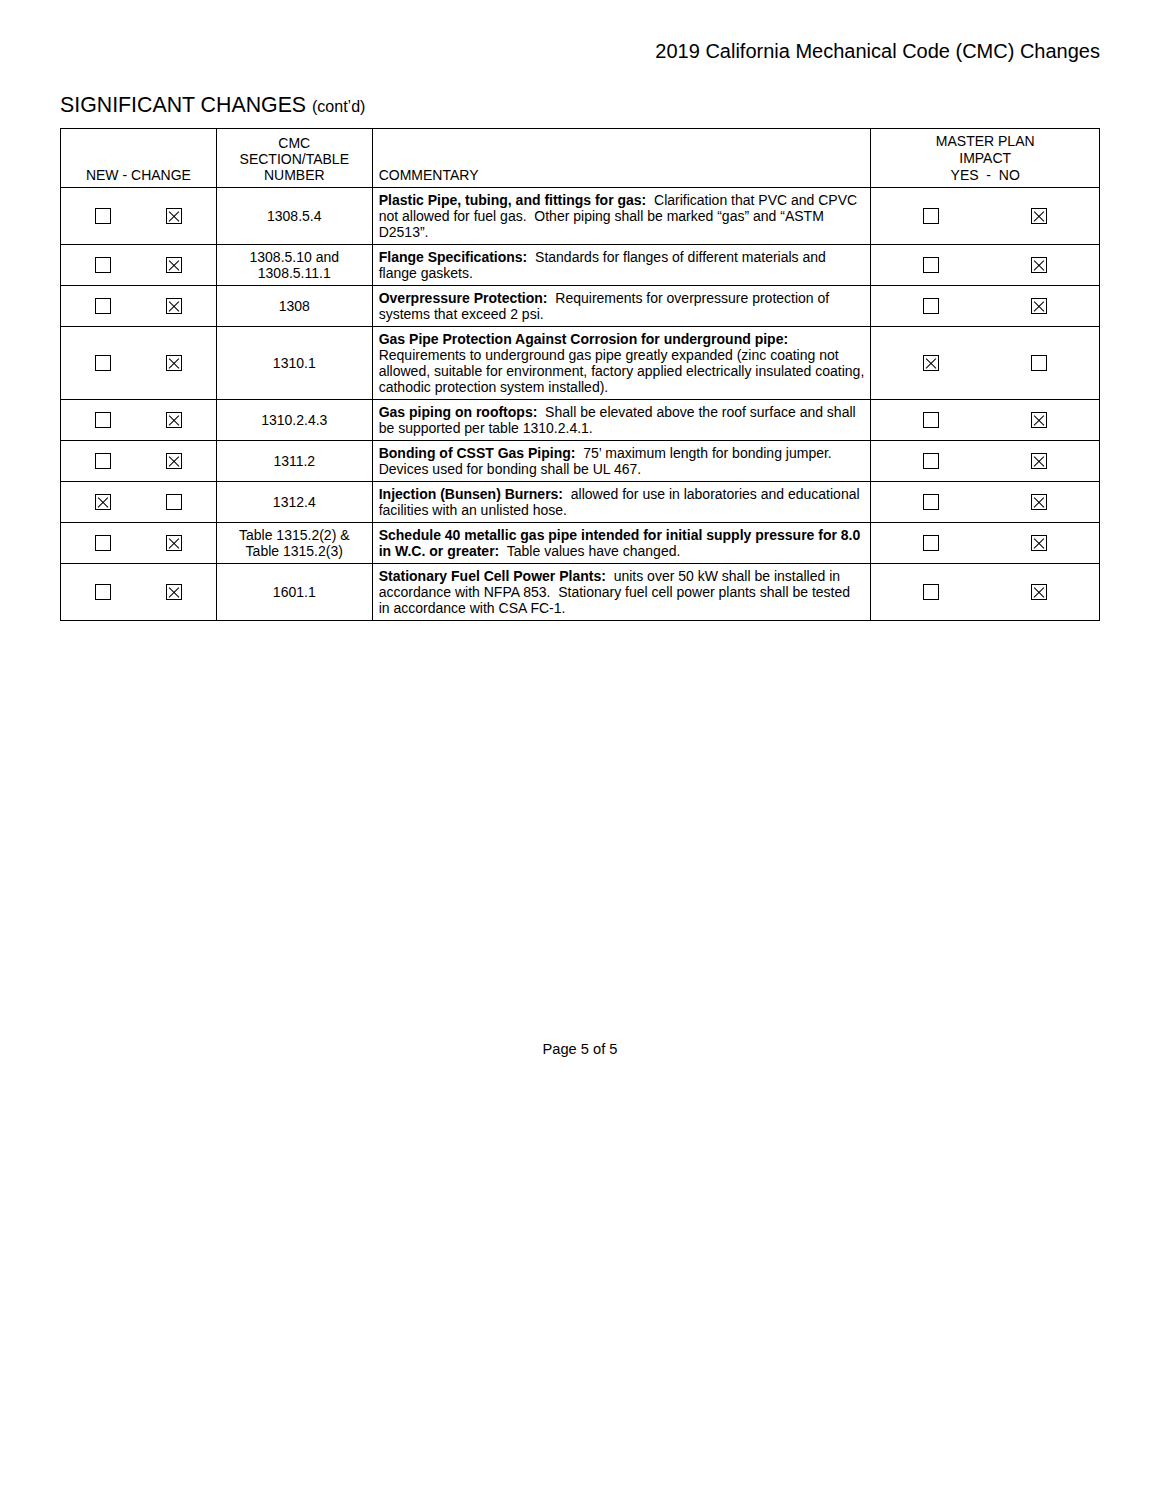2019 California Mechanical Code (CMC) Changes
SIGNIFICANT CHANGES (cont’d)
| NEW - CHANGE | CMC SECTION/TABLE NUMBER | COMMENTARY | MASTER PLAN IMPACT YES - NO |
| --- | --- | --- | --- |
| | 1308.5.4 | Plastic Pipe, tubing, and fittings for gas: Clarification that PVC and CPVC not allowed for fuel gas. Other piping shall be marked “gas” and “ASTM D2513”. | |
| | 1308.5.10 and 1308.5.11.1 | Flange Specifications: Standards for flanges of different materials and flange gaskets. | |
| | 1308 | Overpressure Protection: Requirements for overpressure protection of systems that exceed 2 psi. | |
| | 1310.1 | Gas Pipe Protection Against Corrosion for underground pipe: Requirements to underground gas pipe greatly expanded (zinc coating not allowed, suitable for environment, factory applied electrically insulated coating, cathodic protection system installed). | |
| | 1310.2.4.3 | Gas piping on rooftops: Shall be elevated above the roof surface and shall be supported per table 1310.2.4.1. | |
| | 1311.2 | Bonding of CSST Gas Piping: 75’ maximum length for bonding jumper. Devices used for bonding shall be UL 467. | |
| | 1312.4 | Injection (Bunsen) Burners: allowed for use in laboratories and educational facilities with an unlisted hose. | |
| | Table 1315.2(2) & Table 1315.2(3) | Schedule 40 metallic gas pipe intended for initial supply pressure for 8.0 in W.C. or greater: Table values have changed. | |
| | 1601.1 | Stationary Fuel Cell Power Plants: units over 50 kW shall be installed in accordance with NFPA 853. Stationary fuel cell power plants shall be tested in accordance with CSA FC-1. | |
Page 5 of 5